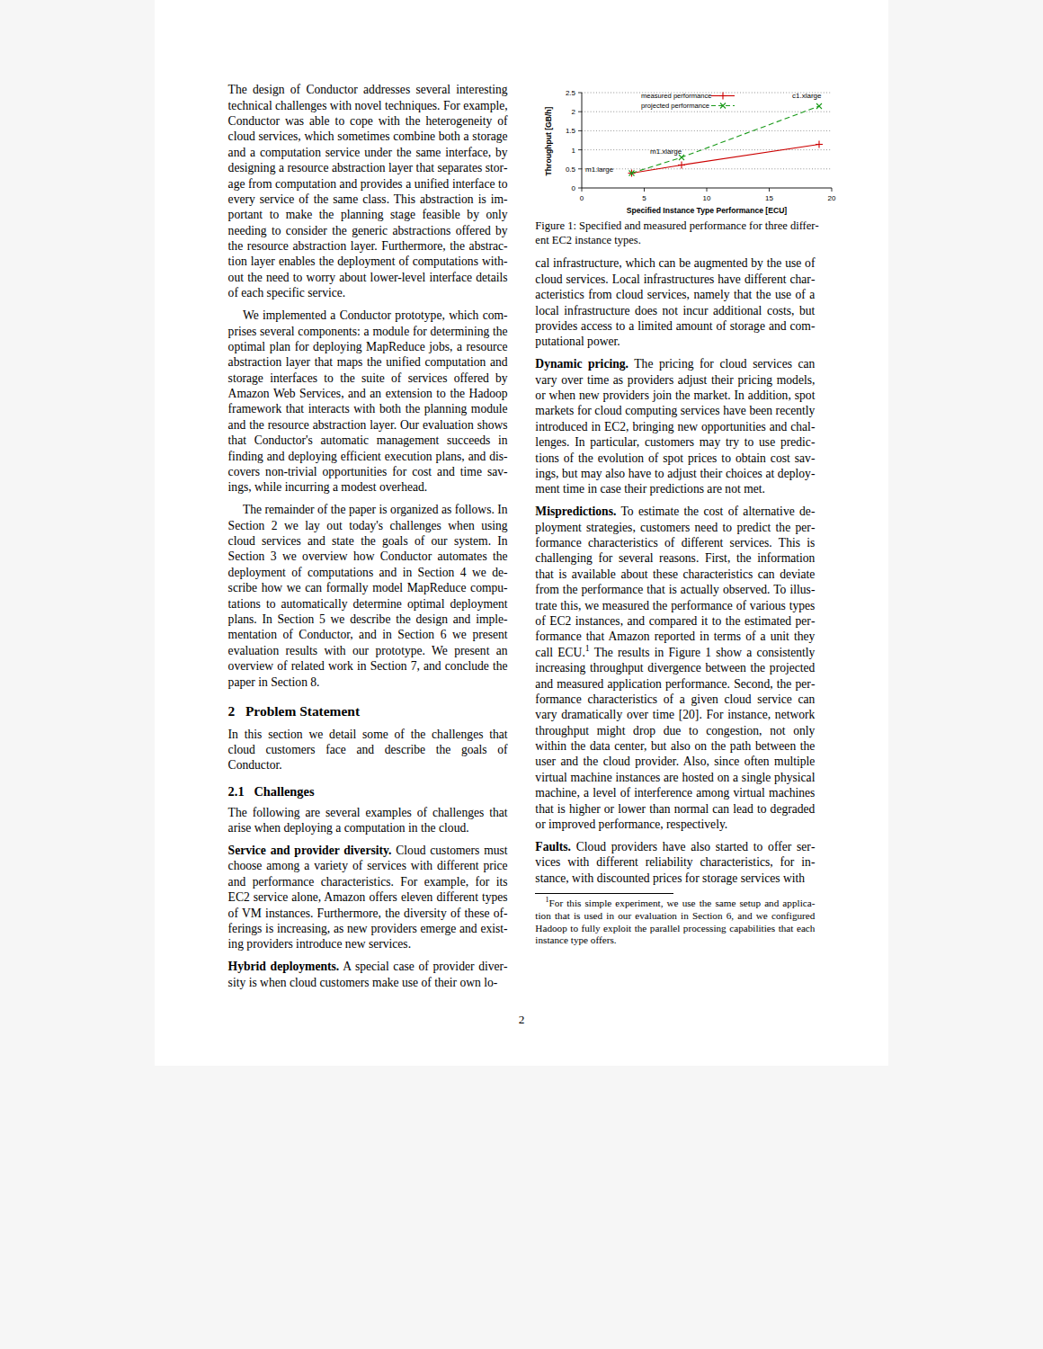The design of Conductor addresses several interesting technical challenges with novel techniques. For example, Conductor was able to cope with the heterogeneity of cloud services, which sometimes combine both a storage and a computation service under the same interface, by designing a resource abstraction layer that separates storage from computation and provides a unified interface to every service of the same class. This abstraction is important to make the planning stage feasible by only needing to consider the generic abstractions offered by the resource abstraction layer. Furthermore, the abstraction layer enables the deployment of computations without the need to worry about lower-level interface details of each specific service.
We implemented a Conductor prototype, which comprises several components: a module for determining the optimal plan for deploying MapReduce jobs, a resource abstraction layer that maps the unified computation and storage interfaces to the suite of services offered by Amazon Web Services, and an extension to the Hadoop framework that interacts with both the planning module and the resource abstraction layer. Our evaluation shows that Conductor's automatic management succeeds in finding and deploying efficient execution plans, and discovers non-trivial opportunities for cost and time savings, while incurring a modest overhead.
The remainder of the paper is organized as follows. In Section 2 we lay out today's challenges when using cloud services and state the goals of our system. In Section 3 we overview how Conductor automates the deployment of computations and in Section 4 we describe how we can formally model MapReduce computations to automatically determine optimal deployment plans. In Section 5 we describe the design and implementation of Conductor, and in Section 6 we present evaluation results with our prototype. We present an overview of related work in Section 7, and conclude the paper in Section 8.
2 Problem Statement
In this section we detail some of the challenges that cloud customers face and describe the goals of Conductor.
2.1 Challenges
The following are several examples of challenges that arise when deploying a computation in the cloud.
Service and provider diversity. Cloud customers must choose among a variety of services with different price and performance characteristics. For example, for its EC2 service alone, Amazon offers eleven different types of VM instances. Furthermore, the diversity of these offerings is increasing, as new providers emerge and existing providers introduce new services.
Hybrid deployments. A special case of provider diversity is when cloud customers make use of their own lo-
0 0.5 1 1.5 2 2.5 0 5 10 15 20 Throughput [GB/h] Specified Instance Type Performance [ECU] measured performance projected performance m1.large m1.xlarge c1.xlarge
Figure 1: Specified and measured performance for three different EC2 instance types.
cal infrastructure, which can be augmented by the use of cloud services. Local infrastructures have different characteristics from cloud services, namely that the use of a local infrastructure does not incur additional costs, but provides access to a limited amount of storage and computational power.
Dynamic pricing. The pricing for cloud services can vary over time as providers adjust their pricing models, or when new providers join the market. In addition, spot markets for cloud computing services have been recently introduced in EC2, bringing new opportunities and challenges. In particular, customers may try to use predictions of the evolution of spot prices to obtain cost savings, but may also have to adjust their choices at deployment time in case their predictions are not met.
Mispredictions. To estimate the cost of alternative deployment strategies, customers need to predict the performance characteristics of different services. This is challenging for several reasons. First, the information that is available about these characteristics can deviate from the performance that is actually observed. To illustrate this, we measured the performance of various types of EC2 instances, and compared it to the estimated performance that Amazon reported in terms of a unit they call ECU.1 The results in Figure 1 show a consistently increasing throughput divergence between the projected and measured application performance. Second, the performance characteristics of a given cloud service can vary dramatically over time [20]. For instance, network throughput might drop due to congestion, not only within the data center, but also on the path between the user and the cloud provider. Also, since often multiple virtual machine instances are hosted on a single physical machine, a level of interference among virtual machines that is higher or lower than normal can lead to degraded or improved performance, respectively.
Faults. Cloud providers have also started to offer services with different reliability characteristics, for instance, with discounted prices for storage services with
1For this simple experiment, we use the same setup and application that is used in our evaluation in Section 6, and we configured Hadoop to fully exploit the parallel processing capabilities that each instance type offers.
2